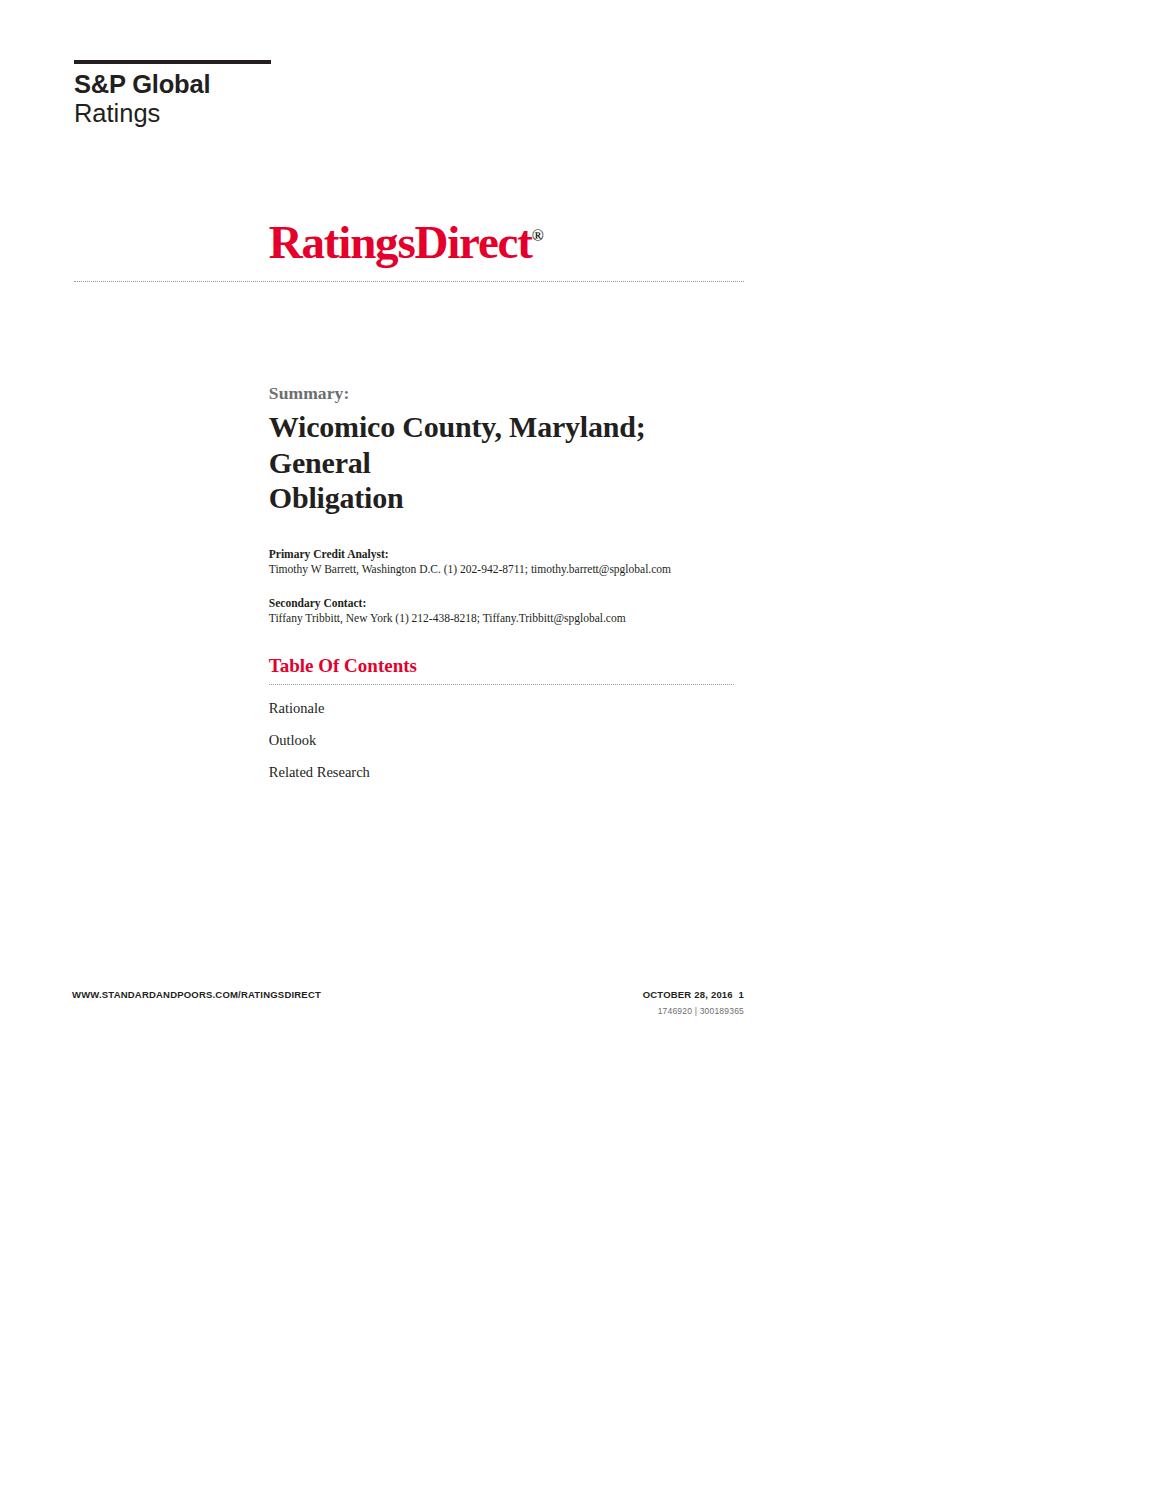S&P Global
Ratings
RatingsDirect®
Summary:
Wicomico County, Maryland; General
Obligation
Primary Credit Analyst:
Timothy W Barrett, Washington D.C. (1) 202-942-8711; timothy.barrett@spglobal.com
Secondary Contact:
Tiffany Tribbitt, New York (1) 212-438-8218; Tiffany.Tribbitt@spglobal.com
Table Of Contents
Rationale
Outlook
Related Research
WWW.STANDARDANDPOORS.COM/RATINGSDIRECT OCTOBER 28, 2016 1
1746920 | 300189365